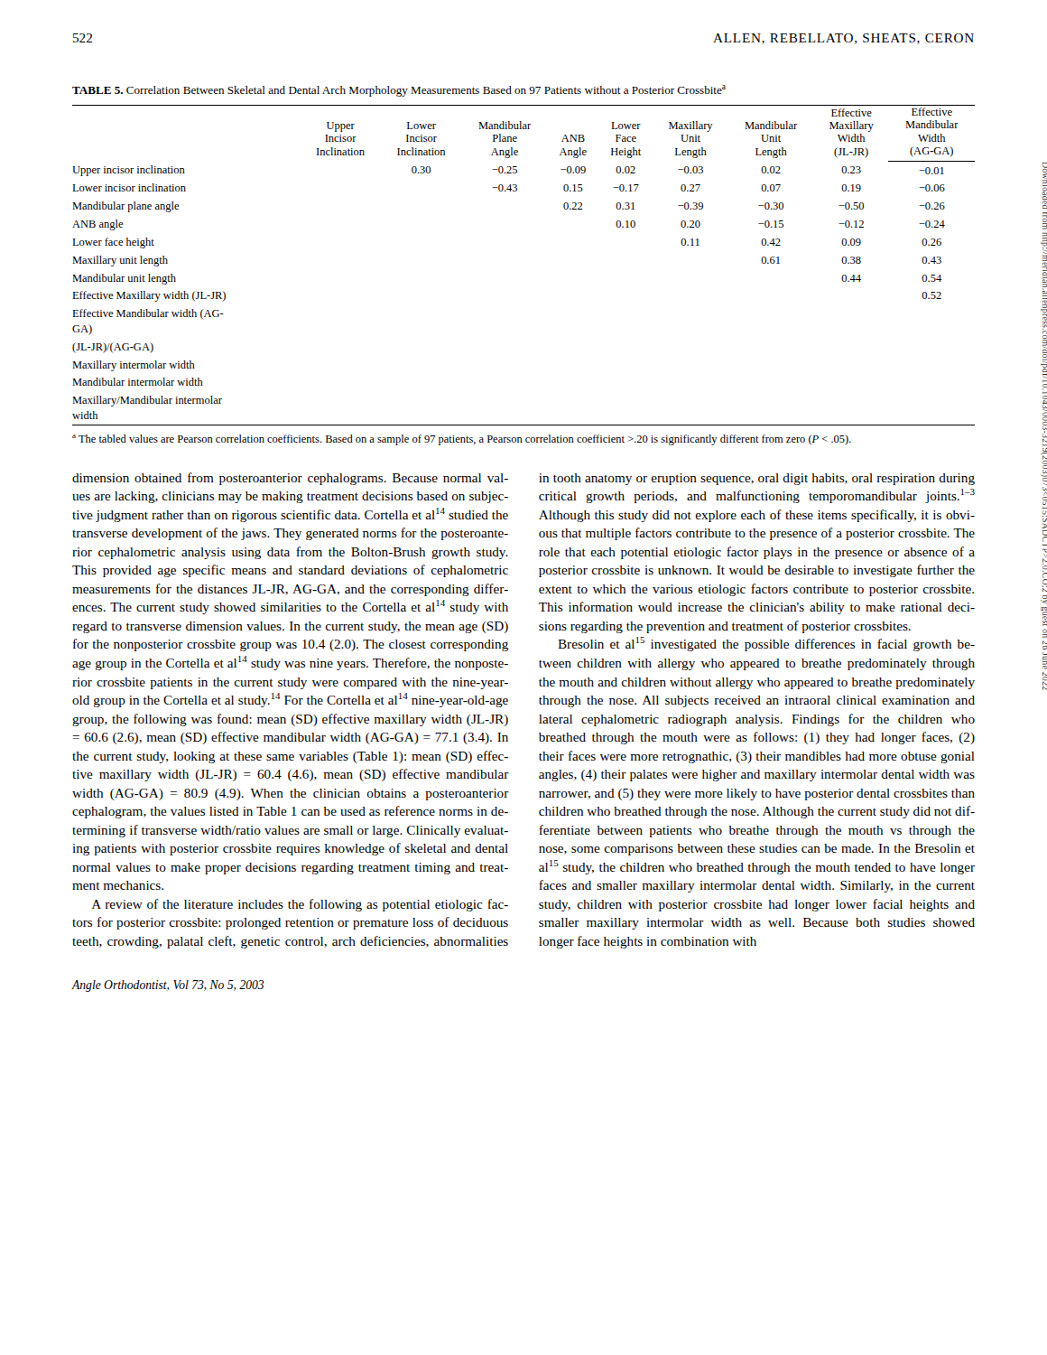522 ALLEN, REBELLATO, SHEATS, CERON
TABLE 5. Correlation Between Skeletal and Dental Arch Morphology Measurements Based on 97 Patients without a Posterior Crossbite a
| | Upper Incisor Inclination | Lower Incisor Inclination | Mandibular Plane Angle | ANB Angle | Lower Face Height | Maxillary Unit Length | Mandibular Unit Length | Effective Maxillary Width (JL-JR) | Effective Mandibular Width (AG-GA) |
| --- | --- | --- | --- | --- | --- | --- | --- | --- | --- |
| Upper incisor inclination | | 0.30 | −0.25 | −0.09 | 0.02 | −0.03 | 0.02 | 0.23 | −0.01 |
| Lower incisor inclination | | | −0.43 | 0.15 | −0.17 | 0.27 | 0.07 | 0.19 | −0.06 |
| Mandibular plane angle | | | | 0.22 | 0.31 | −0.39 | −0.30 | −0.50 | −0.26 |
| ANB angle | | | | | 0.10 | 0.20 | −0.15 | −0.12 | −0.24 |
| Lower face height | | | | | | 0.11 | 0.42 | 0.09 | 0.26 |
| Maxillary unit length | | | | | | | 0.61 | 0.38 | 0.43 |
| Mandibular unit length | | | | | | | | 0.44 | 0.54 |
| Effective Maxillary width (JL-JR) | | | | | | | | | 0.52 |
| Effective Mandibular width (AG- GA) | | | | | | | | | |
| (JL-JR)/(AG-GA) | | | | | | | | | |
| Maxillary intermolar width | | | | | | | | | |
| Mandibular intermolar width | | | | | | | | | |
| Maxillary/Mandibular intermolar width | | | | | | | | | |
a The tabled values are Pearson correlation coefficients. Based on a sample of 97 patients, a Pearson correlation coefficient >.20 is significantly different from zero (P < .05).
dimension obtained from posteroanterior cephalograms. Because normal values are lacking, clinicians may be making treatment decisions based on subjective judgment rather than on rigorous scientific data. Cortella et al14 studied the transverse development of the jaws. They generated norms for the posteroanterior cephalometric analysis using data from the Bolton-Brush growth study. This provided age specific means and standard deviations of cephalometric measurements for the distances JL-JR, AG-GA, and the corresponding differences. The current study showed similarities to the Cortella et al14 study with regard to transverse dimension values. In the current study, the mean age (SD) for the nonposterior crossbite group was 10.4 (2.0). The closest corresponding age group in the Cortella et al14 study was nine years. Therefore, the nonposterior crossbite patients in the current study were compared with the nine-year-old group in the Cortella et al study.14 For the Cortella et al14 nine-year-old-age group, the following was found: mean (SD) effective maxillary width (JL-JR) = 60.6 (2.6), mean (SD) effective mandibular width (AG-GA) = 77.1 (3.4). In the current study, looking at these same variables (Table 1): mean (SD) effective maxillary width (JL-JR) = 60.4 (4.6), mean (SD) effective mandibular width (AG-GA) = 80.9 (4.9). When the clinician obtains a posteroanterior cephalogram, the values listed in Table 1 can be used as reference norms in determining if transverse width/ratio values are small or large. Clinically evaluating patients with posterior crossbite requires knowledge of skeletal and dental normal values to make proper decisions regarding treatment timing and treatment mechanics.
A review of the literature includes the following as potential etiologic factors for posterior crossbite: prolonged retention or premature loss of deciduous teeth, crowding, palatal cleft, genetic control, arch deficiencies, abnormalities in tooth anatomy or eruption sequence, oral digit habits, oral respiration during critical growth periods, and malfunctioning temporomandibular joints.1–3 Although this study did not explore each of these items specifically, it is obvious that multiple factors contribute to the presence of a posterior crossbite. The role that each potential etiologic factor plays in the presence or absence of a posterior crossbite is unknown. It would be desirable to investigate further the extent to which the various etiologic factors contribute to posterior crossbite. This information would increase the clinician's ability to make rational decisions regarding the prevention and treatment of posterior crossbites.
Bresolin et al15 investigated the possible differences in facial growth between children with allergy who appeared to breathe predominately through the mouth and children without allergy who appeared to breathe predominately through the nose. All subjects received an intraoral clinical examination and lateral cephalometric radiograph analysis. Findings for the children who breathed through the mouth were as follows: (1) they had longer faces, (2) their faces were more retrognathic, (3) their mandibles had more obtuse gonial angles, (4) their palates were higher and maxillary intermolar dental width was narrower, and (5) they were more likely to have posterior dental crossbites than children who breathed through the nose. Although the current study did not differentiate between patients who breathe through the mouth vs through the nose, some comparisons between these studies can be made. In the Bresolin et al15 study, the children who breathed through the mouth tended to have longer faces and smaller maxillary intermolar dental width. Similarly, in the current study, children with posterior crossbite had longer lower facial heights and smaller maxillary intermolar width as well. Because both studies showed longer face heights in combination with
Angle Orthodontist, Vol 73, No 5, 2003
Downloaded from http://meridian.allenpress.com/doi/pdf/10.1043/0003-3219(2003)073<0515:SADCTP>2.0.CO;2 by guest on 26 June 2022